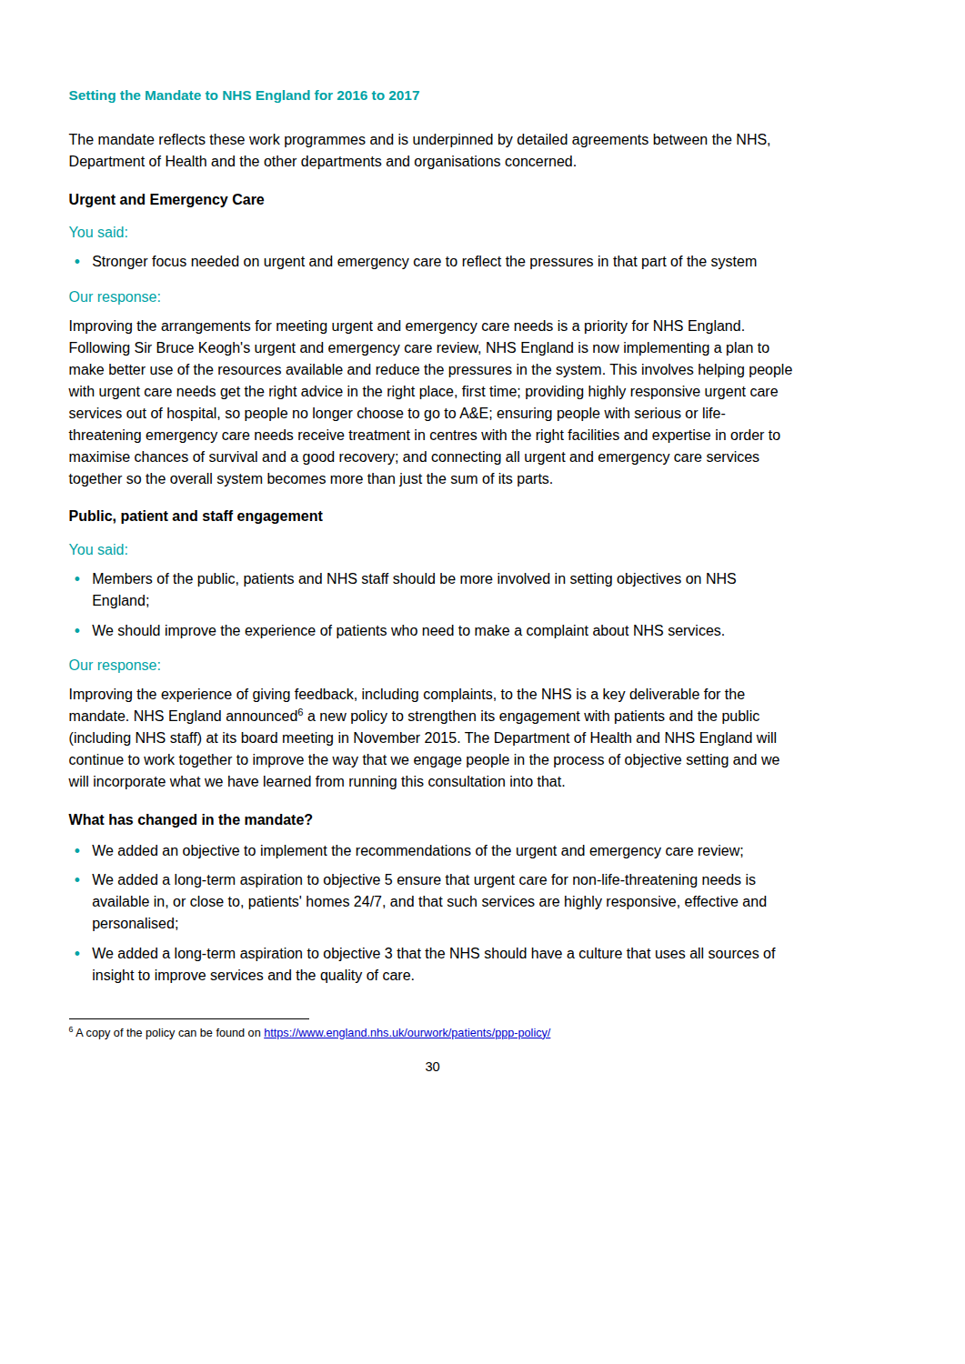Setting the Mandate to NHS England for 2016 to 2017
The mandate reflects these work programmes and is underpinned by detailed agreements between the NHS, Department of Health and the other departments and organisations concerned.
Urgent and Emergency Care
You said:
Stronger focus needed on urgent and emergency care to reflect the pressures in that part of the system
Our response:
Improving the arrangements for meeting urgent and emergency care needs is a priority for NHS England. Following Sir Bruce Keogh's urgent and emergency care review, NHS England is now implementing a plan to make better use of the resources available and reduce the pressures in the system. This involves helping people with urgent care needs get the right advice in the right place, first time; providing highly responsive urgent care services out of hospital, so people no longer choose to go to A&E; ensuring people with serious or life-threatening emergency care needs receive treatment in centres with the right facilities and expertise in order to maximise chances of survival and a good recovery; and connecting all urgent and emergency care services together so the overall system becomes more than just the sum of its parts.
Public, patient and staff engagement
You said:
Members of the public, patients and NHS staff should be more involved in setting objectives on NHS England;
We should improve the experience of patients who need to make a complaint about NHS services.
Our response:
Improving the experience of giving feedback, including complaints, to the NHS is a key deliverable for the mandate. NHS England announced6 a new policy to strengthen its engagement with patients and the public (including NHS staff) at its board meeting in November 2015. The Department of Health and NHS England will continue to work together to improve the way that we engage people in the process of objective setting and we will incorporate what we have learned from running this consultation into that.
What has changed in the mandate?
We added an objective to implement the recommendations of the urgent and emergency care review;
We added a long-term aspiration to objective 5 ensure that urgent care for non-life-threatening needs is available in, or close to, patients' homes 24/7, and that such services are highly responsive, effective and personalised;
We added a long-term aspiration to objective 3 that the NHS should have a culture that uses all sources of insight to improve services and the quality of care.
6 A copy of the policy can be found on https://www.england.nhs.uk/ourwork/patients/ppp-policy/
30